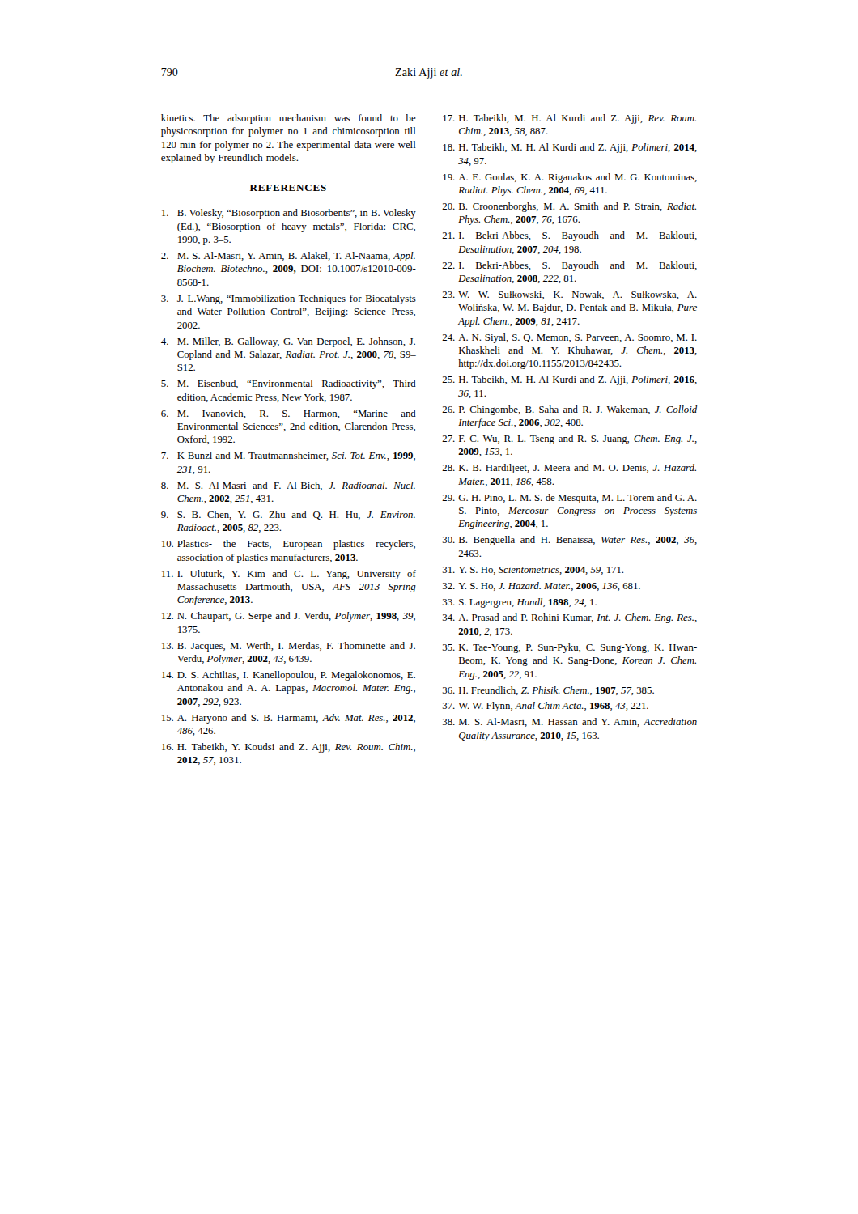790
Zaki Ajji et al.
kinetics. The adsorption mechanism was found to be physicosorption for polymer no 1 and chimicosorption till 120 min for polymer no 2. The experimental data were well explained by Freundlich models.
REFERENCES
B. Volesky, “Biosorption and Biosorbents”, in B. Volesky (Ed.), “Biosorption of heavy metals”, Florida: CRC, 1990, p. 3–5.
M. S. Al-Masri, Y. Amin, B. Alakel, T. Al-Naama, Appl. Biochem. Biotechno., 2009, DOI: 10.1007/s12010-009-8568-1.
J. L.Wang, “Immobilization Techniques for Biocatalysts and Water Pollution Control”, Beijing: Science Press, 2002.
M. Miller, B. Galloway, G. Van Derpoel, E. Johnson, J. Copland and M. Salazar, Radiat. Prot. J., 2000, 78, S9–S12.
M. Eisenbud, “Environmental Radioactivity”, Third edition, Academic Press, New York, 1987.
M. Ivanovich, R. S. Harmon, “Marine and Environmental Sciences”, 2nd edition, Clarendon Press, Oxford, 1992.
K Bunzl and M. Trautmannsheimer, Sci. Tot. Env., 1999, 231, 91.
M. S. Al-Masri and F. Al-Bich, J. Radioanal. Nucl. Chem., 2002, 251, 431.
S. B. Chen, Y. G. Zhu and Q. H. Hu, J. Environ. Radioact., 2005, 82, 223.
Plastics- the Facts, European plastics recyclers, association of plastics manufacturers, 2013.
I. Uluturk, Y. Kim and C. L. Yang, University of Massachusetts Dartmouth, USA, AFS 2013 Spring Conference, 2013.
N. Chaupart, G. Serpe and J. Verdu, Polymer, 1998, 39, 1375.
B. Jacques, M. Werth, I. Merdas, F. Thominette and J. Verdu, Polymer, 2002, 43, 6439.
D. S. Achilias, I. Kanellopoulou, P. Megalokonomos, E. Antonakou and A. A. Lappas, Macromol. Mater. Eng., 2007, 292, 923.
A. Haryono and S. B. Harmami, Adv. Mat. Res., 2012, 486, 426.
H. Tabeikh, Y. Koudsi and Z. Ajji, Rev. Roum. Chim., 2012, 57, 1031.
H. Tabeikh, M. H. Al Kurdi and Z. Ajji, Rev. Roum. Chim., 2013, 58, 887.
H. Tabeikh, M. H. Al Kurdi and Z. Ajji, Polimeri, 2014, 34, 97.
A. E. Goulas, K. A. Riganakos and M. G. Kontominas, Radiat. Phys. Chem., 2004, 69, 411.
B. Croonenborghs, M. A. Smith and P. Strain, Radiat. Phys. Chem., 2007, 76, 1676.
I. Bekri-Abbes, S. Bayoudh and M. Baklouti, Desalination, 2007, 204, 198.
I. Bekri-Abbes, S. Bayoudh and M. Baklouti, Desalination, 2008, 222, 81.
W. W. Sułkowski, K. Nowak, A. Sułkowska, A. Wolińska, W. M. Bajdur, D. Pentak and B. Mikuła, Pure Appl. Chem., 2009, 81, 2417.
A. N. Siyal, S. Q. Memon, S. Parveen, A. Soomro, M. I. Khaskheli and M. Y. Khuhawar, J. Chem., 2013, http://dx.doi.org/10.1155/2013/842435.
H. Tabeikh, M. H. Al Kurdi and Z. Ajji, Polimeri, 2016, 36, 11.
P. Chingombe, B. Saha and R. J. Wakeman, J. Colloid Interface Sci., 2006, 302, 408.
F. C. Wu, R. L. Tseng and R. S. Juang, Chem. Eng. J., 2009, 153, 1.
K. B. Hardiljeet, J. Meera and M. O. Denis, J. Hazard. Mater., 2011, 186, 458.
G. H. Pino, L. M. S. de Mesquita, M. L. Torem and G. A. S. Pinto, Mercosur Congress on Process Systems Engineering, 2004, 1.
B. Benguella and H. Benaissa, Water Res., 2002, 36, 2463.
Y. S. Ho, Scientometrics, 2004, 59, 171.
Y. S. Ho, J. Hazard. Mater., 2006, 136, 681.
S. Lagergren, Handl, 1898, 24, 1.
A. Prasad and P. Rohini Kumar, Int. J. Chem. Eng. Res., 2010, 2, 173.
K. Tae-Young, P. Sun-Pyku, C. Sung-Yong, K. Hwan-Beom, K. Yong and K. Sang-Done, Korean J. Chem. Eng., 2005, 22, 91.
H. Freundlich, Z. Phisik. Chem., 1907, 57, 385.
W. W. Flynn, Anal Chim Acta., 1968, 43, 221.
M. S. Al-Masri, M. Hassan and Y. Amin, Accrediation Quality Assurance, 2010, 15, 163.